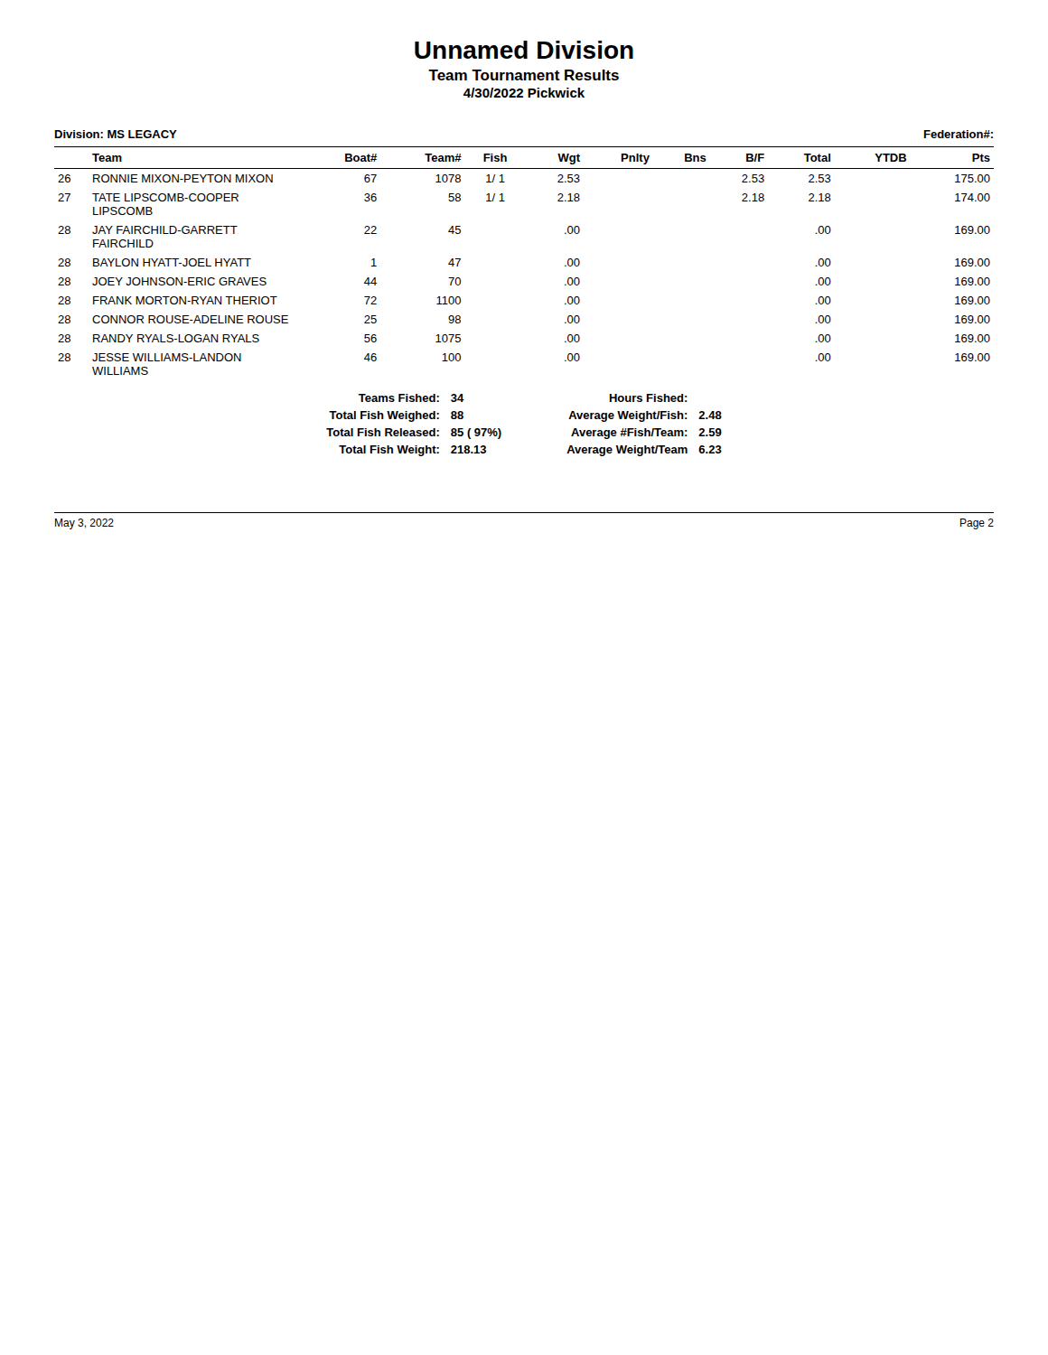Unnamed Division
Team Tournament Results
4/30/2022 Pickwick
Division: MS LEGACY Federation#:
| | Team | Boat# | Team# | Fish | Wgt | Pnlty | Bns | B/F | Total | YTDB | Pts |
| --- | --- | --- | --- | --- | --- | --- | --- | --- | --- | --- | --- |
| 26 | RONNIE MIXON-PEYTON MIXON | 67 | 1078 | 1/ 1 | 2.53 | | | 2.53 | 2.53 | | 175.00 |
| 27 | TATE LIPSCOMB-COOPER LIPSCOMB | 36 | 58 | 1/ 1 | 2.18 | | | 2.18 | 2.18 | | 174.00 |
| 28 | JAY FAIRCHILD-GARRETT FAIRCHILD | 22 | 45 | | .00 | | | | .00 | | 169.00 |
| 28 | BAYLON HYATT-JOEL HYATT | 1 | 47 | | .00 | | | | .00 | | 169.00 |
| 28 | JOEY JOHNSON-ERIC GRAVES | 44 | 70 | | .00 | | | | .00 | | 169.00 |
| 28 | FRANK MORTON-RYAN THERIOT | 72 | 1100 | | .00 | | | | .00 | | 169.00 |
| 28 | CONNOR ROUSE-ADELINE ROUSE | 25 | 98 | | .00 | | | | .00 | | 169.00 |
| 28 | RANDY RYALS-LOGAN RYALS | 56 | 1075 | | .00 | | | | .00 | | 169.00 |
| 28 | JESSE WILLIAMS-LANDON WILLIAMS | 46 | 100 | | .00 | | | | .00 | | 169.00 |
| Teams Fished: | 34 |
| Total Fish Weighed: | 88 |
| Total Fish Released: | 85 ( 97%) |
| Total Fish Weight: | 218.13 |
| Hours Fished: | |
| Average Weight/Fish: | 2.48 |
| Average #Fish/Team: | 2.59 |
| Average Weight/Team | 6.23 |
May 3, 2022 Page 2